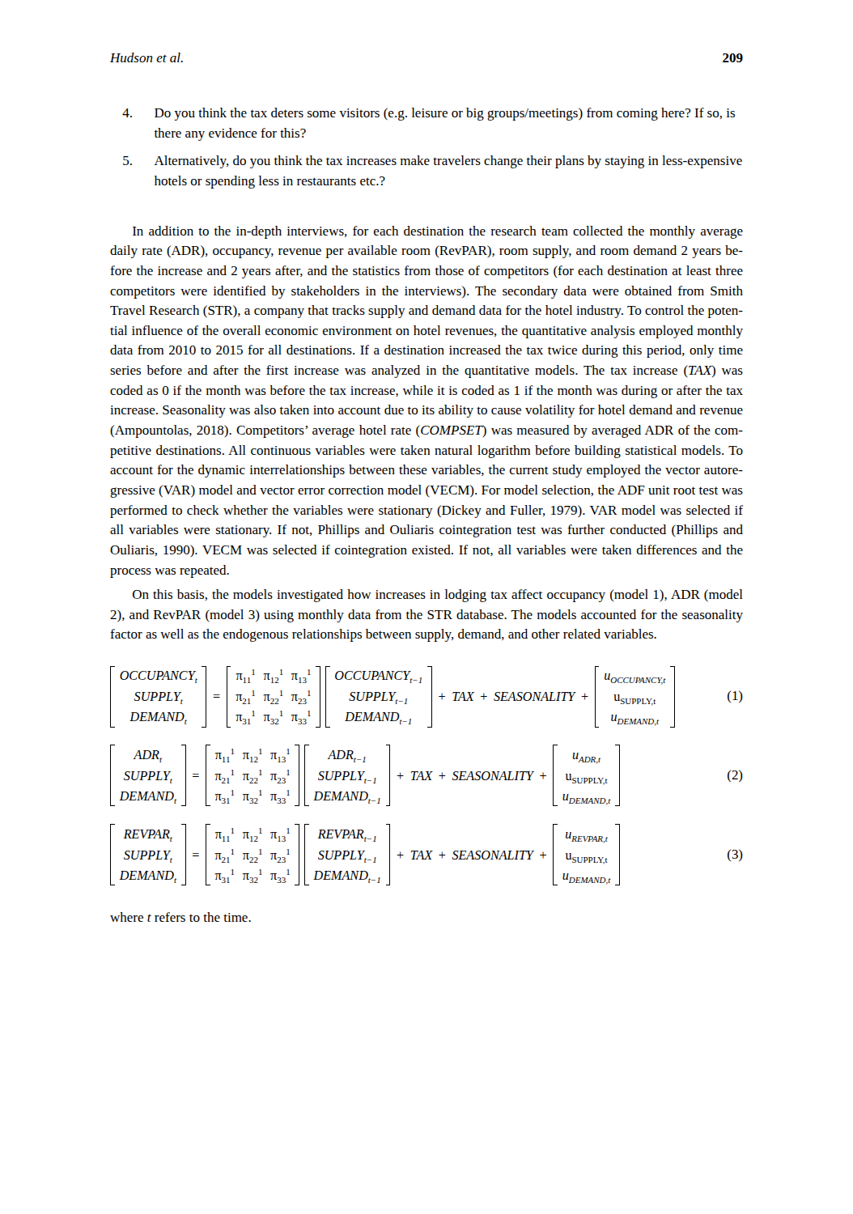Hudson et al. 209
4. Do you think the tax deters some visitors (e.g. leisure or big groups/meetings) from coming here? If so, is there any evidence for this?
5. Alternatively, do you think the tax increases make travelers change their plans by staying in less-expensive hotels or spending less in restaurants etc.?
In addition to the in-depth interviews, for each destination the research team collected the monthly average daily rate (ADR), occupancy, revenue per available room (RevPAR), room supply, and room demand 2 years before the increase and 2 years after, and the statistics from those of competitors (for each destination at least three competitors were identified by stakeholders in the interviews). The secondary data were obtained from Smith Travel Research (STR), a company that tracks supply and demand data for the hotel industry. To control the potential influence of the overall economic environment on hotel revenues, the quantitative analysis employed monthly data from 2010 to 2015 for all destinations. If a destination increased the tax twice during this period, only time series before and after the first increase was analyzed in the quantitative models. The tax increase (TAX) was coded as 0 if the month was before the tax increase, while it is coded as 1 if the month was during or after the tax increase. Seasonality was also taken into account due to its ability to cause volatility for hotel demand and revenue (Ampountolas, 2018). Competitors’ average hotel rate (COMPSET) was measured by averaged ADR of the competitive destinations. All continuous variables were taken natural logarithm before building statistical models. To account for the dynamic interrelationships between these variables, the current study employed the vector autoregressive (VAR) model and vector error correction model (VECM). For model selection, the ADF unit root test was performed to check whether the variables were stationary (Dickey and Fuller, 1979). VAR model was selected if all variables were stationary. If not, Phillips and Ouliaris cointegration test was further conducted (Phillips and Ouliaris, 1990). VECM was selected if cointegration existed. If not, all variables were taken differences and the process was repeated.
On this basis, the models investigated how increases in lodging tax affect occupancy (model 1), ADR (model 2), and RevPAR (model 3) using monthly data from the STR database. The models accounted for the seasonality factor as well as the endogenous relationships between supply, demand, and other related variables.
| OCCUPANCY t |
| SUPPLY t |
| DEMAND t |
=
| π 11 1 | π 12 1 | π 13 1 |
| π 21 1 | π 22 1 | π 23 1 |
| π 31 1 | π 32 1 | π 33 1 |
| OCCUPANCY t−1 |
| SUPPLY t−1 |
| DEMAND t−1 |
+ TAX + SEASONALITY +
| u OCCUPANCY,t |
| u SUPPLY,t |
| u DEMAND,t |
(1)
| ADR t |
| SUPPLY t |
| DEMAND t |
=
| π 11 1 | π 12 1 | π 13 1 |
| π 21 1 | π 22 1 | π 23 1 |
| π 31 1 | π 32 1 | π 33 1 |
| ADR t−1 |
| SUPPLY t−1 |
| DEMAND t−1 |
+ TAX + SEASONALITY +
| u ADR,t |
| u SUPPLY,t |
| u DEMAND,t |
(2)
| REVPAR t |
| SUPPLY t |
| DEMAND t |
=
| π 11 1 | π 12 1 | π 13 1 |
| π 21 1 | π 22 1 | π 23 1 |
| π 31 1 | π 32 1 | π 33 1 |
| REVPAR t−1 |
| SUPPLY t−1 |
| DEMAND t−1 |
+ TAX + SEASONALITY +
| u REVPAR,t |
| u SUPPLY,t |
| u DEMAND,t |
(3)
where t refers to the time.